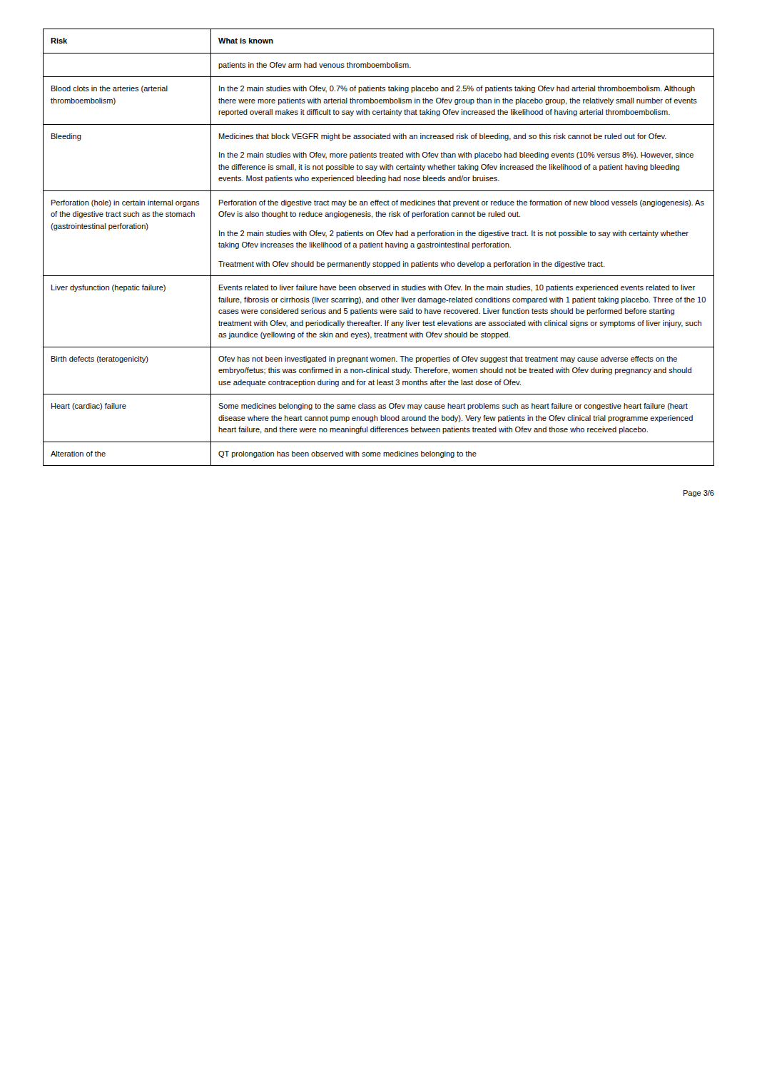| Risk | What is known |
| --- | --- |
| | patients in the Ofev arm had venous thromboembolism. |
| Blood clots in the arteries (arterial thromboembolism) | In the 2 main studies with Ofev, 0.7% of patients taking placebo and 2.5% of patients taking Ofev had arterial thromboembolism. Although there were more patients with arterial thromboembolism in the Ofev group than in the placebo group, the relatively small number of events reported overall makes it difficult to say with certainty that taking Ofev increased the likelihood of having arterial thromboembolism. |
| Bleeding | Medicines that block VEGFR might be associated with an increased risk of bleeding, and so this risk cannot be ruled out for Ofev. In the 2 main studies with Ofev, more patients treated with Ofev than with placebo had bleeding events (10% versus 8%). However, since the difference is small, it is not possible to say with certainty whether taking Ofev increased the likelihood of a patient having bleeding events. Most patients who experienced bleeding had nose bleeds and/or bruises. |
| Perforation (hole) in certain internal organs of the digestive tract such as the stomach (gastrointestinal perforation) | Perforation of the digestive tract may be an effect of medicines that prevent or reduce the formation of new blood vessels (angiogenesis). As Ofev is also thought to reduce angiogenesis, the risk of perforation cannot be ruled out. In the 2 main studies with Ofev, 2 patients on Ofev had a perforation in the digestive tract. It is not possible to say with certainty whether taking Ofev increases the likelihood of a patient having a gastrointestinal perforation. Treatment with Ofev should be permanently stopped in patients who develop a perforation in the digestive tract. |
| Liver dysfunction (hepatic failure) | Events related to liver failure have been observed in studies with Ofev. In the main studies, 10 patients experienced events related to liver failure, fibrosis or cirrhosis (liver scarring), and other liver damage-related conditions compared with 1 patient taking placebo. Three of the 10 cases were considered serious and 5 patients were said to have recovered. Liver function tests should be performed before starting treatment with Ofev, and periodically thereafter. If any liver test elevations are associated with clinical signs or symptoms of liver injury, such as jaundice (yellowing of the skin and eyes), treatment with Ofev should be stopped. |
| Birth defects (teratogenicity) | Ofev has not been investigated in pregnant women. The properties of Ofev suggest that treatment may cause adverse effects on the embryo/fetus; this was confirmed in a non-clinical study. Therefore, women should not be treated with Ofev during pregnancy and should use adequate contraception during and for at least 3 months after the last dose of Ofev. |
| Heart (cardiac) failure | Some medicines belonging to the same class as Ofev may cause heart problems such as heart failure or congestive heart failure (heart disease where the heart cannot pump enough blood around the body). Very few patients in the Ofev clinical trial programme experienced heart failure, and there were no meaningful differences between patients treated with Ofev and those who received placebo. |
| Alteration of the | QT prolongation has been observed with some medicines belonging to the |
Page 3/6